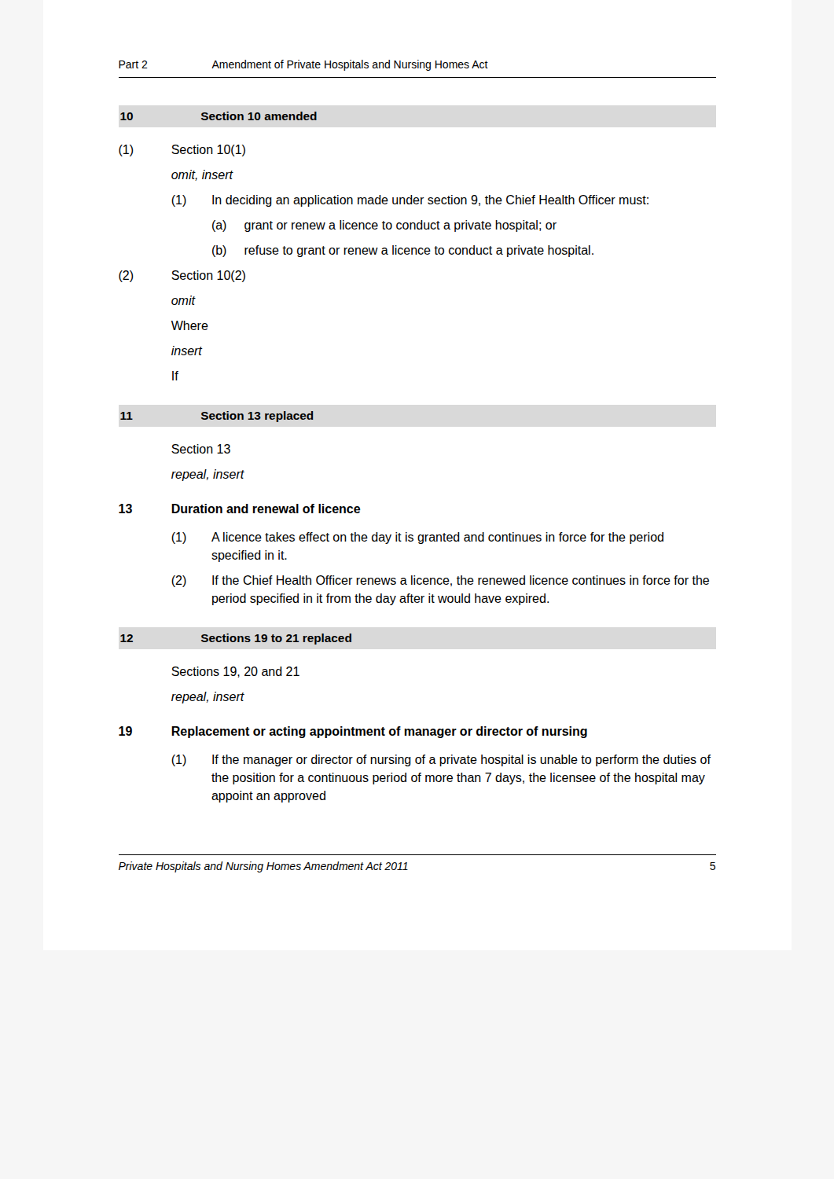Part 2
Amendment of Private Hospitals and Nursing Homes Act
10
Section 10 amended
(1)
Section 10(1)
omit, insert
(1)
In deciding an application made under section 9, the Chief Health Officer must:
(a)
grant or renew a licence to conduct a private hospital; or
(b)
refuse to grant or renew a licence to conduct a private hospital.
(2)
Section 10(2)
omit
Where
insert
If
11
Section 13 replaced
Section 13
repeal, insert
13
Duration and renewal of licence
(1)
A licence takes effect on the day it is granted and continues in force for the period specified in it.
(2)
If the Chief Health Officer renews a licence, the renewed licence continues in force for the period specified in it from the day after it would have expired.
12
Sections 19 to 21 replaced
Sections 19, 20 and 21
repeal, insert
19
Replacement or acting appointment of manager or director of nursing
(1)
If the manager or director of nursing of a private hospital is unable to perform the duties of the position for a continuous period of more than 7 days, the licensee of the hospital may appoint an approved
Private Hospitals and Nursing Homes Amendment Act 2011
5